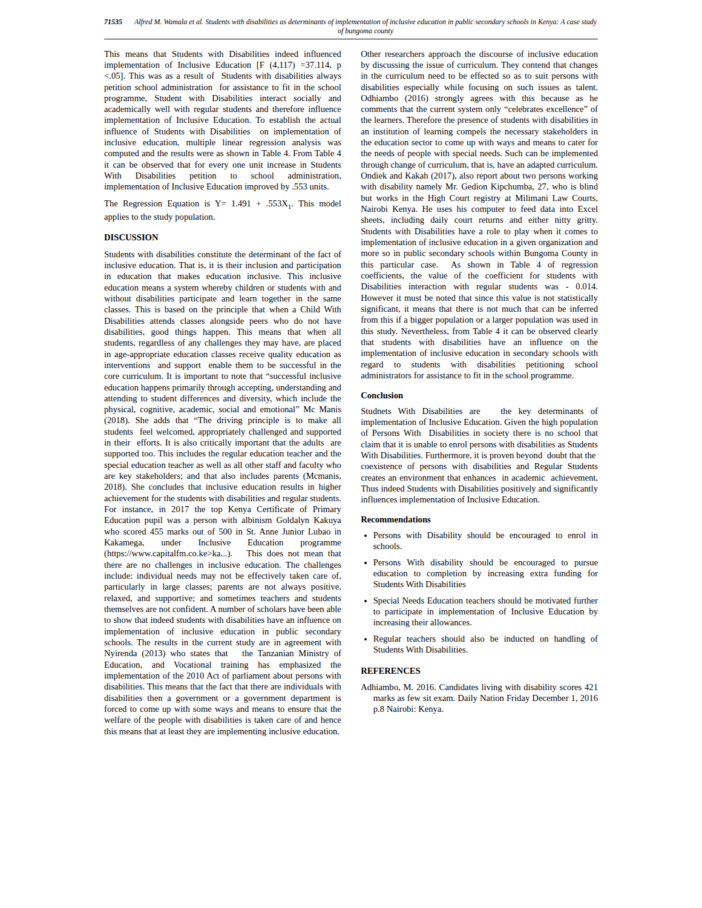71535 Alfred M. Wamala et al. Students with disabilities as determinants of implementation of inclusive education in public secondary schools in Kenya: A case study of bungoma county
This means that Students with Disabilities indeed influenced implementation of Inclusive Education [F (4,117) =37.114, p <.05]. This was as a result of Students with disabilities always petition school administration for assistance to fit in the school programme, Student with Disabilities interact socially and academically well with regular students and therefore influence implementation of Inclusive Education. To establish the actual influence of Students with Disabilities on implementation of inclusive education, multiple linear regression analysis was computed and the results were as shown in Table 4. From Table 4 it can be observed that for every one unit increase in Students With Disabilities petition to school administration, implementation of Inclusive Education improved by .553 units.
The Regression Equation is Y= 1.491 + .553X1. This model applies to the study population.
Discussion
Students with disabilities constitute the determinant of the fact of inclusive education. That is, it is their inclusion and participation in education that makes education inclusive. This inclusive education means a system whereby children or students with and without disabilities participate and learn together in the same classes. This is based on the principle that when a Child With Disabilities attends classes alongside peers who do not have disabilities, good things happen. This means that when all students, regardless of any challenges they may have, are placed in age-appropriate education classes receive quality education as interventions and support enable them to be successful in the core curriculum. It is important to note that “successful inclusive education happens primarily through accepting, understanding and attending to student differences and diversity, which include the physical, cognitive, academic, social and emotional” Mc Manis (2018). She adds that “The driving principle is to make all students feel welcomed, appropriately challenged and supported in their efforts. It is also critically important that the adults are supported too. This includes the regular education teacher and the special education teacher as well as all other staff and faculty who are key stakeholders; and that also includes parents (Mcmanis, 2018). She concludes that inclusive education results in higher achievement for the students with disabilities and regular students. For instance, in 2017 the top Kenya Certificate of Primary Education pupil was a person with albinism Goldalyn Kakuya who scored 455 marks out of 500 in St. Anne Junior Lubao in Kakamega, under Inclusive Education programme (https://www.capitalfm.co.ke>ka...). This does not mean that there are no challenges in inclusive education. The challenges include: individual needs may not be effectively taken care of, particularly in large classes; parents are not always positive, relaxed, and supportive; and sometimes teachers and students themselves are not confident. A number of scholars have been able to show that indeed students with disabilities have an influence on implementation of inclusive education in public secondary schools. The results in the current study are in agreement with Nyirenda (2013) who states that the Tanzanian Ministry of Education, and Vocational training has emphasized the implementation of the 2010 Act of parliament about persons with disabilities. This means that the fact that there are individuals with disabilities then a government or a government department is forced to come up with some ways and means to ensure that the welfare of the people with disabilities is taken care of and hence this means that at least they are implementing inclusive education.
Other researchers approach the discourse of inclusive education by discussing the issue of curriculum. They contend that changes in the curriculum need to be effected so as to suit persons with disabilities especially while focusing on such issues as talent. Odhiambo (2016) strongly agrees with this because as he comments that the current system only “celebrates excellence” of the learners. Therefore the presence of students with disabilities in an institution of learning compels the necessary stakeholders in the education sector to come up with ways and means to cater for the needs of people with special needs. Such can be implemented through change of curriculum, that is, have an adapted curriculum. Ondiek and Kakah (2017), also report about two persons working with disability namely Mr. Gedion Kipchumba, 27, who is blind but works in the High Court registry at Milimani Law Courts, Nairobi Kenya. He uses his computer to feed data into Excel sheets, including daily court returns and either nitty gritty. Students with Disabilities have a role to play when it comes to implementation of inclusive education in a given organization and more so in public secondary schools within Bungoma County in this particular case. As shown in Table 4 of regression coefficients, the value of the coefficient for students with Disabilities interaction with regular students was - 0.014. However it must be noted that since this value is not statistically significant, it means that there is not much that can be inferred from this if a bigger population or a larger population was used in this study. Nevertheless, from Table 4 it can be observed clearly that students with disabilities have an influence on the implementation of inclusive education in secondary schools with regard to students with disabilities petitioning school administrators for assistance to fit in the school programme.
Conclusion
Studnets With Disabilities are the key determinants of implementation of Inclusive Education. Given the high population of Persons With Disabilities in society there is no school that claim that it is unable to enrol persons with disabilities as Students With Disabilities. Furthermore, it is proven beyond doubt that the coexistence of persons with disabilities and Regular Students creates an environment that enhances in academic achievement, Thus indeed Students with Disabilities positively and significantly influences implementation of Inclusive Education.
Recommendations
Persons with Disability should be encouraged to enrol in schools.
Persons With disability should be encouraged to pursue education to completion by increasing extra funding for Students With Disabilities
Special Needs Education teachers should be motivated further to participate in implementation of Inclusive Education by increasing their allowances.
Regular teachers should also be inducted on handling of Students With Disabilities.
References
Adhiambo, M. 2016. Candidates living with disability scores 421 marks as few sit exam. Daily Nation Friday December 1, 2016 p.8 Nairobi: Kenya.